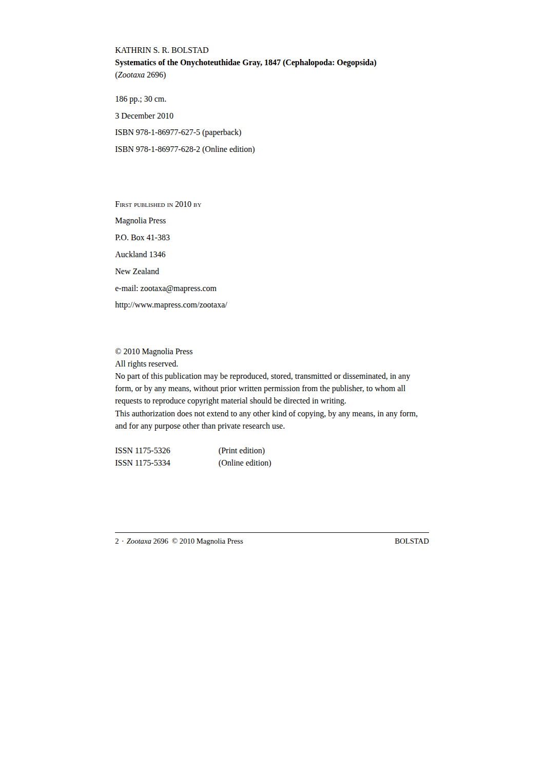KATHRIN S. R. BOLSTAD
Systematics of the Onychoteuthidae Gray, 1847 (Cephalopoda: Oegopsida)
(Zootaxa 2696)
186 pp.; 30 cm.
3 December 2010
ISBN 978-1-86977-627-5 (paperback)
ISBN 978-1-86977-628-2 (Online edition)
First published in 2010 by
Magnolia Press
P.O. Box 41-383
Auckland 1346
New Zealand
e-mail: zootaxa@mapress.com
http://www.mapress.com/zootaxa/
© 2010 Magnolia Press
All rights reserved.
No part of this publication may be reproduced, stored, transmitted or disseminated, in any form, or by any means, without prior written permission from the publisher, to whom all requests to reproduce copyright material should be directed in writing.
This authorization does not extend to any other kind of copying, by any means, in any form, and for any purpose other than private research use.
ISSN 1175-5326
(Print edition)
ISSN 1175-5334
(Online edition)
2·Zootaxa 2696 © 2010 Magnolia Press
BOLSTAD